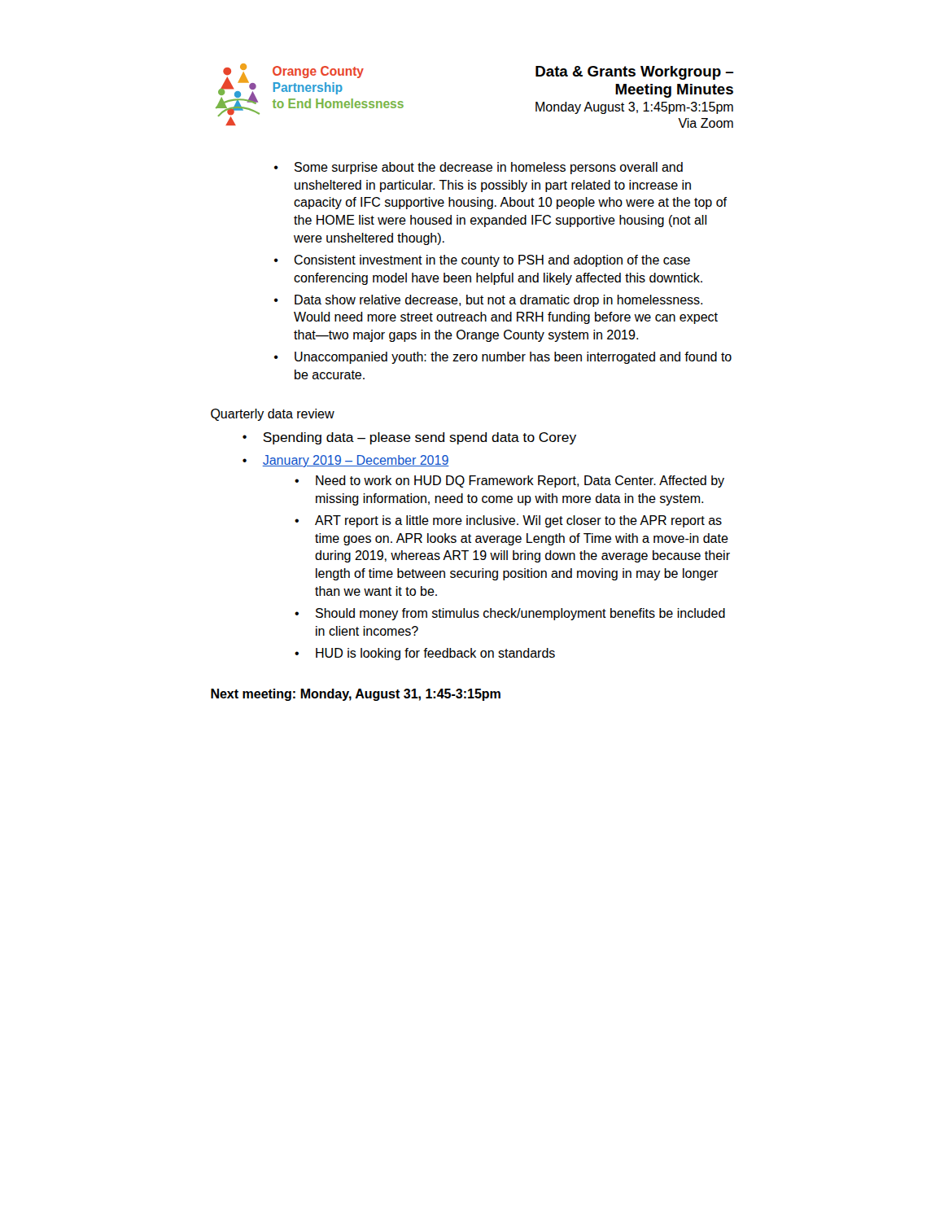Orange County Partnership to End Homelessness
Data & Grants Workgroup – Meeting Minutes
Monday August 3, 1:45pm-3:15pm
Via Zoom
Some surprise about the decrease in homeless persons overall and unsheltered in particular. This is possibly in part related to increase in capacity of IFC supportive housing. About 10 people who were at the top of the HOME list were housed in expanded IFC supportive housing (not all were unsheltered though).
Consistent investment in the county to PSH and adoption of the case conferencing model have been helpful and likely affected this downtick.
Data show relative decrease, but not a dramatic drop in homelessness. Would need more street outreach and RRH funding before we can expect that—two major gaps in the Orange County system in 2019.
Unaccompanied youth: the zero number has been interrogated and found to be accurate.
Quarterly data review
Spending data – please send spend data to Corey
January 2019 – December 2019
Need to work on HUD DQ Framework Report, Data Center. Affected by missing information, need to come up with more data in the system.
ART report is a little more inclusive. Wil get closer to the APR report as time goes on. APR looks at average Length of Time with a move-in date during 2019, whereas ART 19 will bring down the average because their length of time between securing position and moving in may be longer than we want it to be.
Should money from stimulus check/unemployment benefits be included in client incomes?
HUD is looking for feedback on standards
Next meeting: Monday, August 31, 1:45-3:15pm